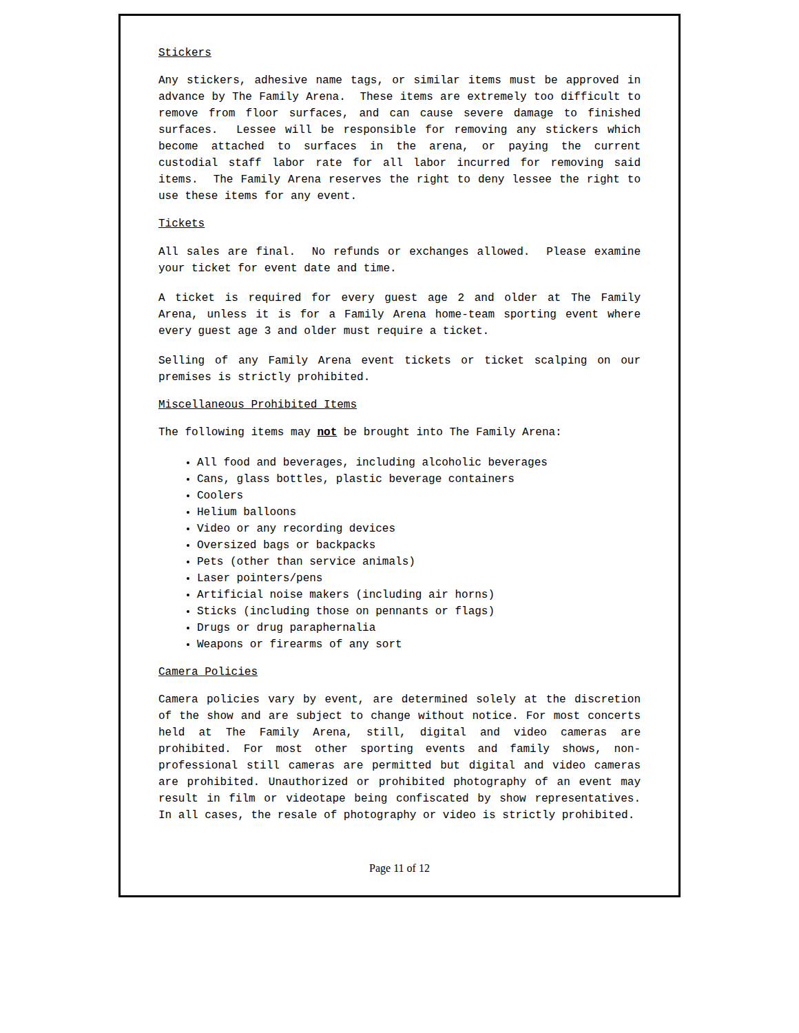Stickers
Any stickers, adhesive name tags, or similar items must be approved in advance by The Family Arena. These items are extremely too difficult to remove from floor surfaces, and can cause severe damage to finished surfaces. Lessee will be responsible for removing any stickers which become attached to surfaces in the arena, or paying the current custodial staff labor rate for all labor incurred for removing said items. The Family Arena reserves the right to deny lessee the right to use these items for any event.
Tickets
All sales are final. No refunds or exchanges allowed. Please examine your ticket for event date and time.
A ticket is required for every guest age 2 and older at The Family Arena, unless it is for a Family Arena home-team sporting event where every guest age 3 and older must require a ticket.
Selling of any Family Arena event tickets or ticket scalping on our premises is strictly prohibited.
Miscellaneous Prohibited Items
The following items may not be brought into The Family Arena:
All food and beverages, including alcoholic beverages
Cans, glass bottles, plastic beverage containers
Coolers
Helium balloons
Video or any recording devices
Oversized bags or backpacks
Pets (other than service animals)
Laser pointers/pens
Artificial noise makers (including air horns)
Sticks (including those on pennants or flags)
Drugs or drug paraphernalia
Weapons or firearms of any sort
Camera Policies
Camera policies vary by event, are determined solely at the discretion of the show and are subject to change without notice. For most concerts held at The Family Arena, still, digital and video cameras are prohibited. For most other sporting events and family shows, non-professional still cameras are permitted but digital and video cameras are prohibited. Unauthorized or prohibited photography of an event may result in film or videotape being confiscated by show representatives. In all cases, the resale of photography or video is strictly prohibited.
Page 11 of 12